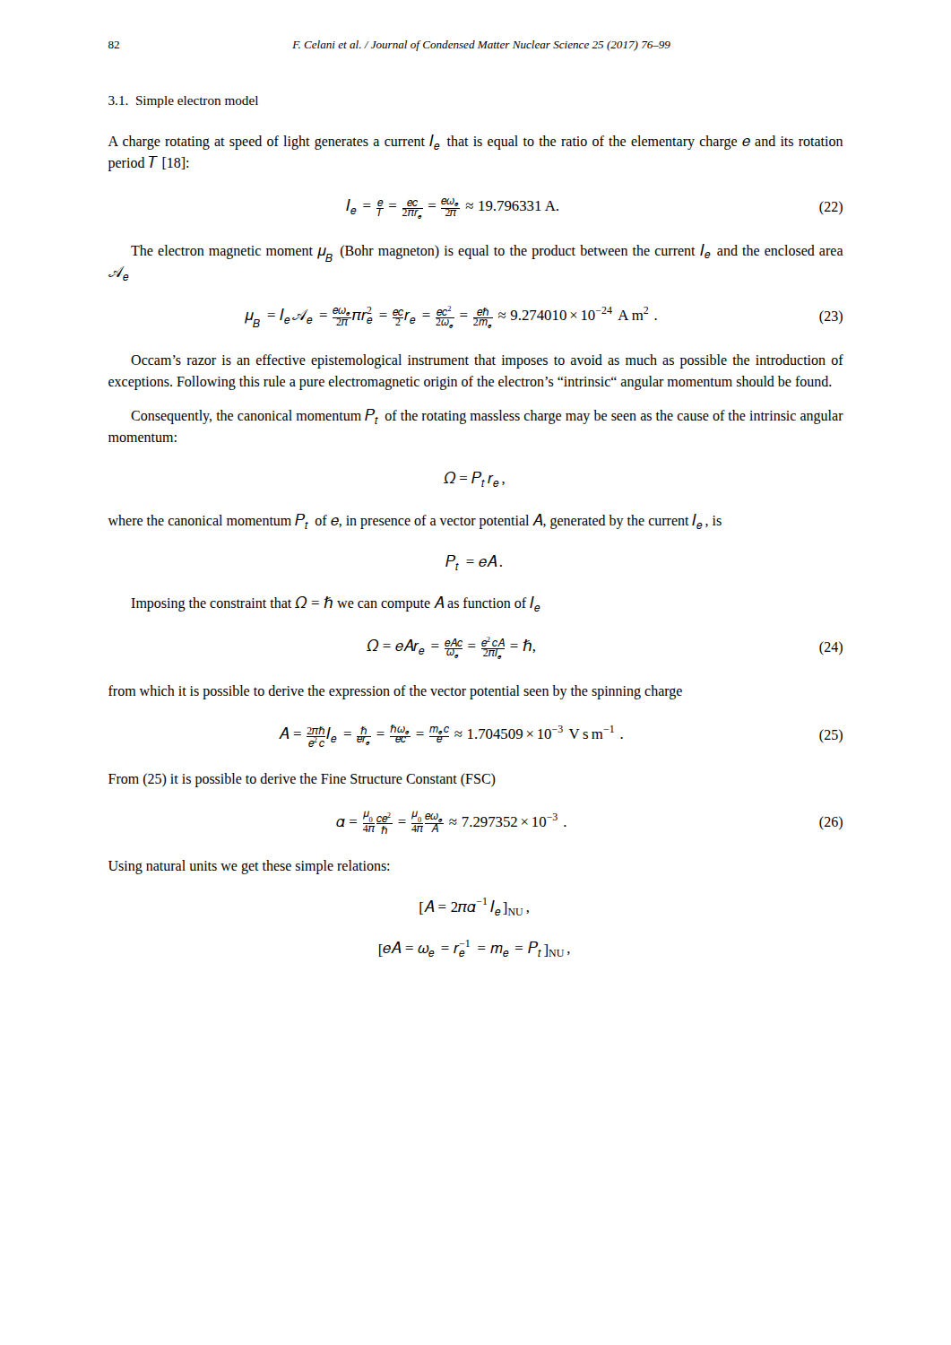82 F. Celani et al. / Journal of Condensed Matter Nuclear Science 25 (2017) 76–99
3.1. Simple electron model
A charge rotating at speed of light generates a current Ie that is equal to the ratio of the elementary charge e and its rotation period T [18]:
Ie = eT = ec2πre = eωe2π ≈ 19.796331  A.
(22)
The electron magnetic moment μB (Bohr magneton) is equal to the product between the current Ie and the enclosed area 𝒜e
μB = Ie 𝒜e = eωe2π πre2 = ec2 re = ec22ωe = eℏ2me ≈ 9.274010 × 10−24  A m2 .
(23)
Occam’s razor is an effective epistemological instrument that imposes to avoid as much as possible the introduction of exceptions. Following this rule a pure electromagnetic origin of the electron’s “intrinsic“ angular momentum should be found.
Consequently, the canonical momentum Pt of the rotating massless charge may be seen as the cause of the intrinsic angular momentum:
Ω = Pt re ,
where the canonical momentum Pt of e, in presence of a vector potential A, generated by the current Ie, is
Pt = eA .
Imposing the constraint that Ω=ℏ we can compute A as function of Ie
Ω = eAre = eAcωe = e2cA2πIe = ℏ ,
(24)
from which it is possible to derive the expression of the vector potential seen by the spinning charge
A = 2πℏe2c Ie = ℏere = ℏωeec = mece ≈ 1.704509 × 10−3  V s m−1 .
(25)
From (25) it is possible to derive the Fine Structure Constant (FSC)
α = μ04π ce2ℏ = μ04π eωeA ≈ 7.297352 × 10−3 .
(26)
Using natural units we get these simple relations:
[ A = 2πα−1 Ie ] NU ,
[ eA = ωe = re−1 = me = Pt ] NU ,